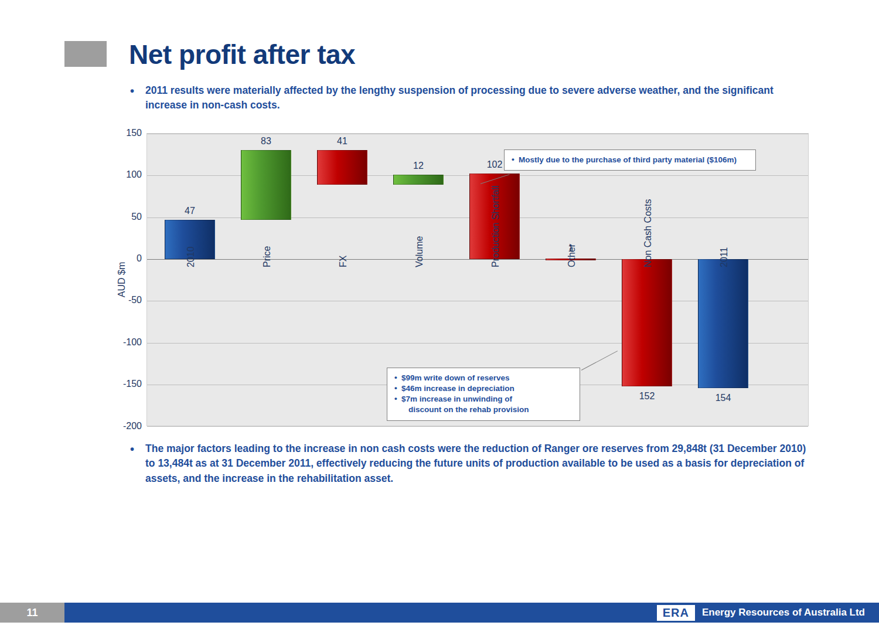Net profit after tax
2011 results were materially affected by the lengthy suspension of processing due to severe adverse weather, and the significant increase in non-cash costs.
AUD $m
150
100
50
0
-50
-100
-150
-200
47
83
41
12
102
1
152
154
2010
Price
FX
Volume
Production Shortfall
Other
Non Cash Costs
2011
Mostly due to the purchase of third party material ($106m)
$99m write down of reserves
$46m increase in depreciation
$7m increase in unwinding of
discount on the rehab provision
The major factors leading to the increase in non cash costs were the reduction of Ranger ore reserves from 29,848t (31 December 2010) to 13,484t as at 31 December 2011, effectively reducing the future units of production available to be used as a basis for depreciation of assets, and the increase in the rehabilitation asset.
11
ERA
Energy Resources of Australia Ltd